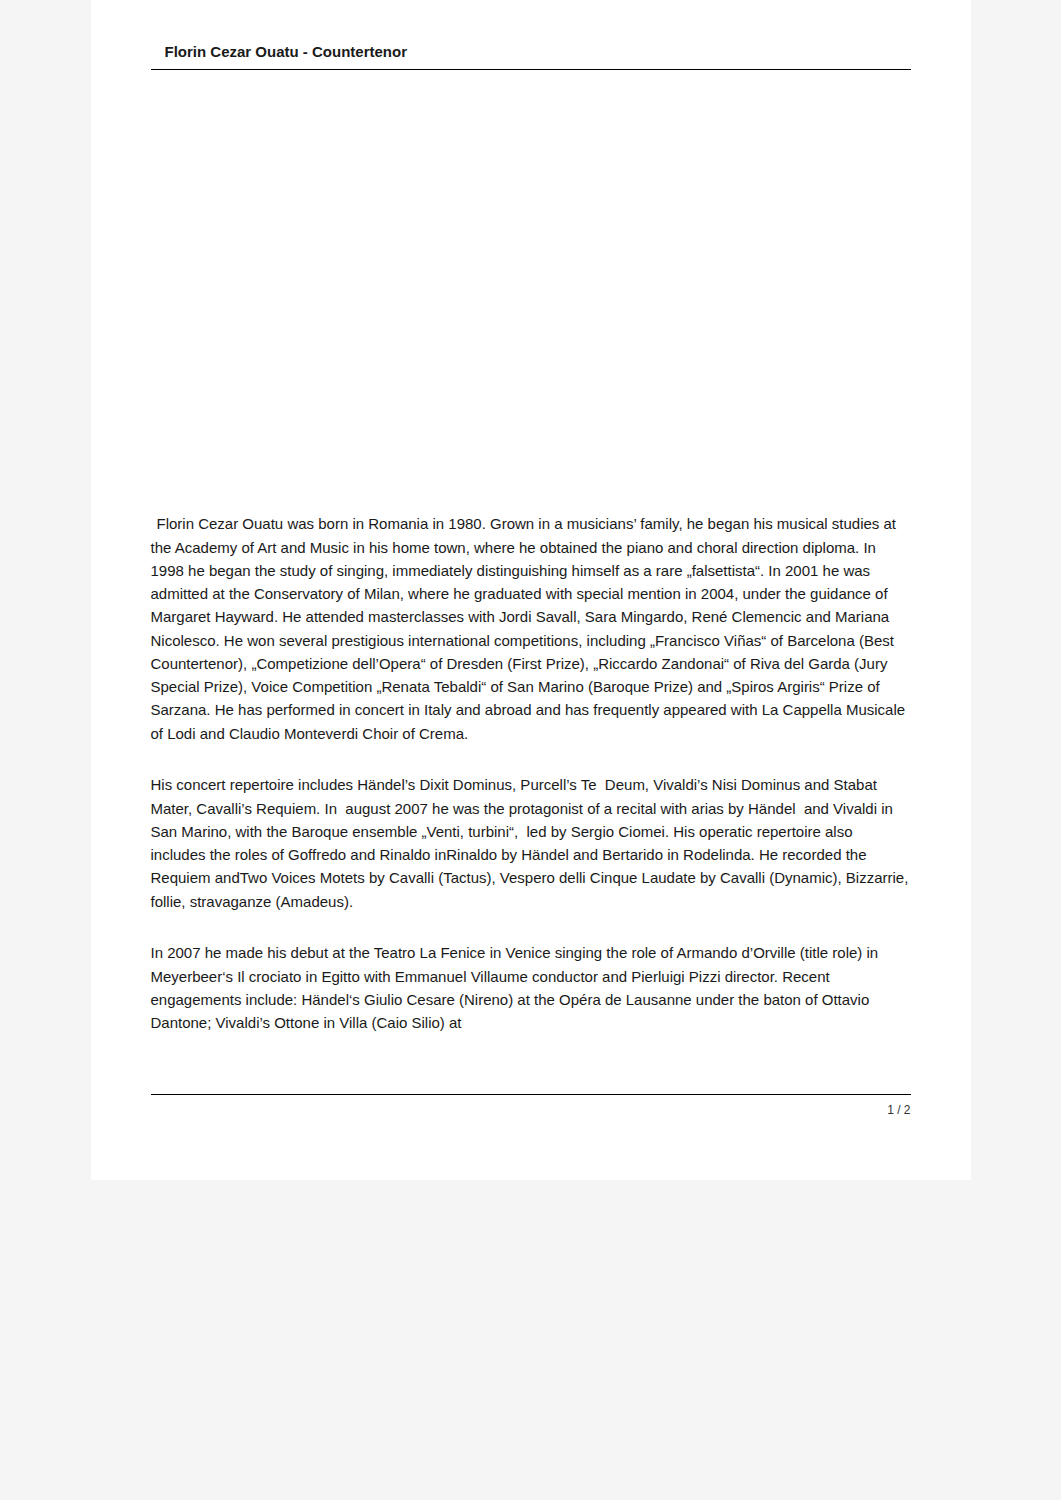Florin Cezar Ouatu - Countertenor
Florin Cezar Ouatu was born in Romania in 1980. Grown in a musicians’ family, he began his musical studies at the Academy of Art and Music in his home town, where he obtained the piano and choral direction diploma. In 1998 he began the study of singing, immediately distinguishing himself as a rare „falsettista“. In 2001 he was admitted at the Conservatory of Milan, where he graduated with special mention in 2004, under the guidance of Margaret Hayward. He attended masterclasses with Jordi Savall, Sara Mingardo, René Clemencic and Mariana Nicolesco. He won several prestigious international competitions, including „Francisco Viñas“ of Barcelona (Best Countertenor), „Competizione dell’Opera“ of Dresden (First Prize), „Riccardo Zandonai“ of Riva del Garda (Jury Special Prize), Voice Competition „Renata Tebaldi“ of San Marino (Baroque Prize) and „Spiros Argiris“ Prize of Sarzana. He has performed in concert in Italy and abroad and has frequently appeared with La Cappella Musicale of Lodi and Claudio Monteverdi Choir of Crema.
His concert repertoire includes Händel’s Dixit Dominus, Purcell’s Te Deum, Vivaldi’s Nisi Dominus and Stabat Mater, Cavalli’s Requiem. In august 2007 he was the protagonist of a recital with arias by Händel and Vivaldi in San Marino, with the Baroque ensemble „Venti, turbini“, led by Sergio Ciomei. His operatic repertoire also includes the roles of Goffredo and Rinaldo inRinaldo by Händel and Bertarido in Rodelinda. He recorded the Requiem andTwo Voices Motets by Cavalli (Tactus), Vespero delli Cinque Laudate by Cavalli (Dynamic), Bizzarrie, follie, stravaganze (Amadeus).
In 2007 he made his debut at the Teatro La Fenice in Venice singing the role of Armando d’Orville (title role) in Meyerbeer‘s Il crociato in Egitto with Emmanuel Villaume conductor and Pierluigi Pizzi director. Recent engagements include: Händel‘s Giulio Cesare (Nireno) at the Opéra de Lausanne under the baton of Ottavio Dantone; Vivaldi’s Ottone in Villa (Caio Silio) at
1 / 2